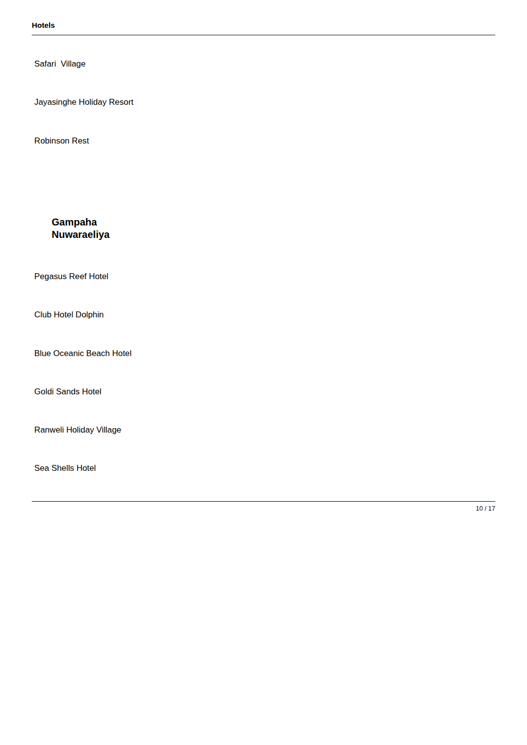Hotels
Safari Village
Jayasinghe Holiday Resort
Robinson Rest
Gampaha
Nuwaraeliya
Pegasus Reef Hotel
Club Hotel Dolphin
Blue Oceanic Beach Hotel
Goldi Sands Hotel
Ranweli Holiday Village
Sea Shells Hotel
10 / 17